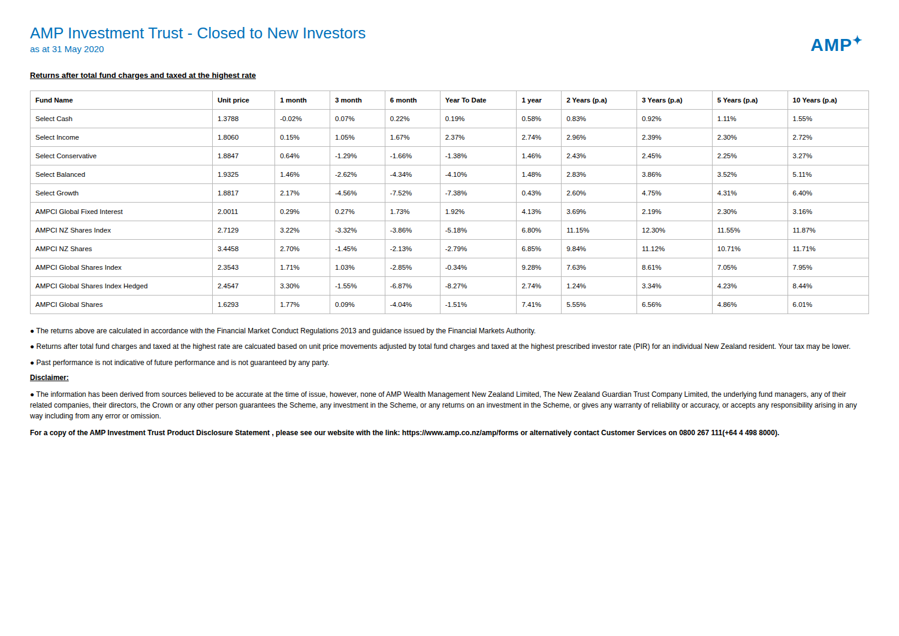AMP✦
AMP Investment Trust - Closed to New Investors
as at 31 May 2020
Returns after total fund charges and taxed at the highest rate
| Fund Name | Unit price | 1 month | 3 month | 6 month | Year To Date | 1 year | 2 Years (p.a) | 3 Years (p.a) | 5 Years (p.a) | 10 Years (p.a) |
| --- | --- | --- | --- | --- | --- | --- | --- | --- | --- | --- |
| Select Cash | 1.3788 | -0.02% | 0.07% | 0.22% | 0.19% | 0.58% | 0.83% | 0.92% | 1.11% | 1.55% |
| Select Income | 1.8060 | 0.15% | 1.05% | 1.67% | 2.37% | 2.74% | 2.96% | 2.39% | 2.30% | 2.72% |
| Select Conservative | 1.8847 | 0.64% | -1.29% | -1.66% | -1.38% | 1.46% | 2.43% | 2.45% | 2.25% | 3.27% |
| Select Balanced | 1.9325 | 1.46% | -2.62% | -4.34% | -4.10% | 1.48% | 2.83% | 3.86% | 3.52% | 5.11% |
| Select Growth | 1.8817 | 2.17% | -4.56% | -7.52% | -7.38% | 0.43% | 2.60% | 4.75% | 4.31% | 6.40% |
| AMPCI Global Fixed Interest | 2.0011 | 0.29% | 0.27% | 1.73% | 1.92% | 4.13% | 3.69% | 2.19% | 2.30% | 3.16% |
| AMPCI NZ Shares Index | 2.7129 | 3.22% | -3.32% | -3.86% | -5.18% | 6.80% | 11.15% | 12.30% | 11.55% | 11.87% |
| AMPCI NZ Shares | 3.4458 | 2.70% | -1.45% | -2.13% | -2.79% | 6.85% | 9.84% | 11.12% | 10.71% | 11.71% |
| AMPCI Global Shares Index | 2.3543 | 1.71% | 1.03% | -2.85% | -0.34% | 9.28% | 7.63% | 8.61% | 7.05% | 7.95% |
| AMPCI Global Shares Index Hedged | 2.4547 | 3.30% | -1.55% | -6.87% | -8.27% | 2.74% | 1.24% | 3.34% | 4.23% | 8.44% |
| AMPCI Global Shares | 1.6293 | 1.77% | 0.09% | -4.04% | -1.51% | 7.41% | 5.55% | 6.56% | 4.86% | 6.01% |
● The returns above are calculated in accordance with the Financial Market Conduct Regulations 2013 and guidance issued by the Financial Markets Authority.
● Returns after total fund charges and taxed at the highest rate are calcuated based on unit price movements adjusted by total fund charges and taxed at the highest prescribed investor rate (PIR) for an individual New Zealand resident. Your tax may be lower.
● Past performance is not indicative of future performance and is not guaranteed by any party.
Disclaimer:
● The information has been derived from sources believed to be accurate at the time of issue, however, none of AMP Wealth Management New Zealand Limited, The New Zealand Guardian Trust Company Limited, the underlying fund managers, any of their related companies, their directors, the Crown or any other person guarantees the Scheme, any investment in the Scheme, or any returns on an investment in the Scheme, or gives any warranty of reliability or accuracy, or accepts any responsibility arising in any way including from any error or omission.
For a copy of the AMP Investment Trust Product Disclosure Statement , please see our website with the link: https://www.amp.co.nz/amp/forms or alternatively contact Customer Services on 0800 267 111(+64 4 498 8000).